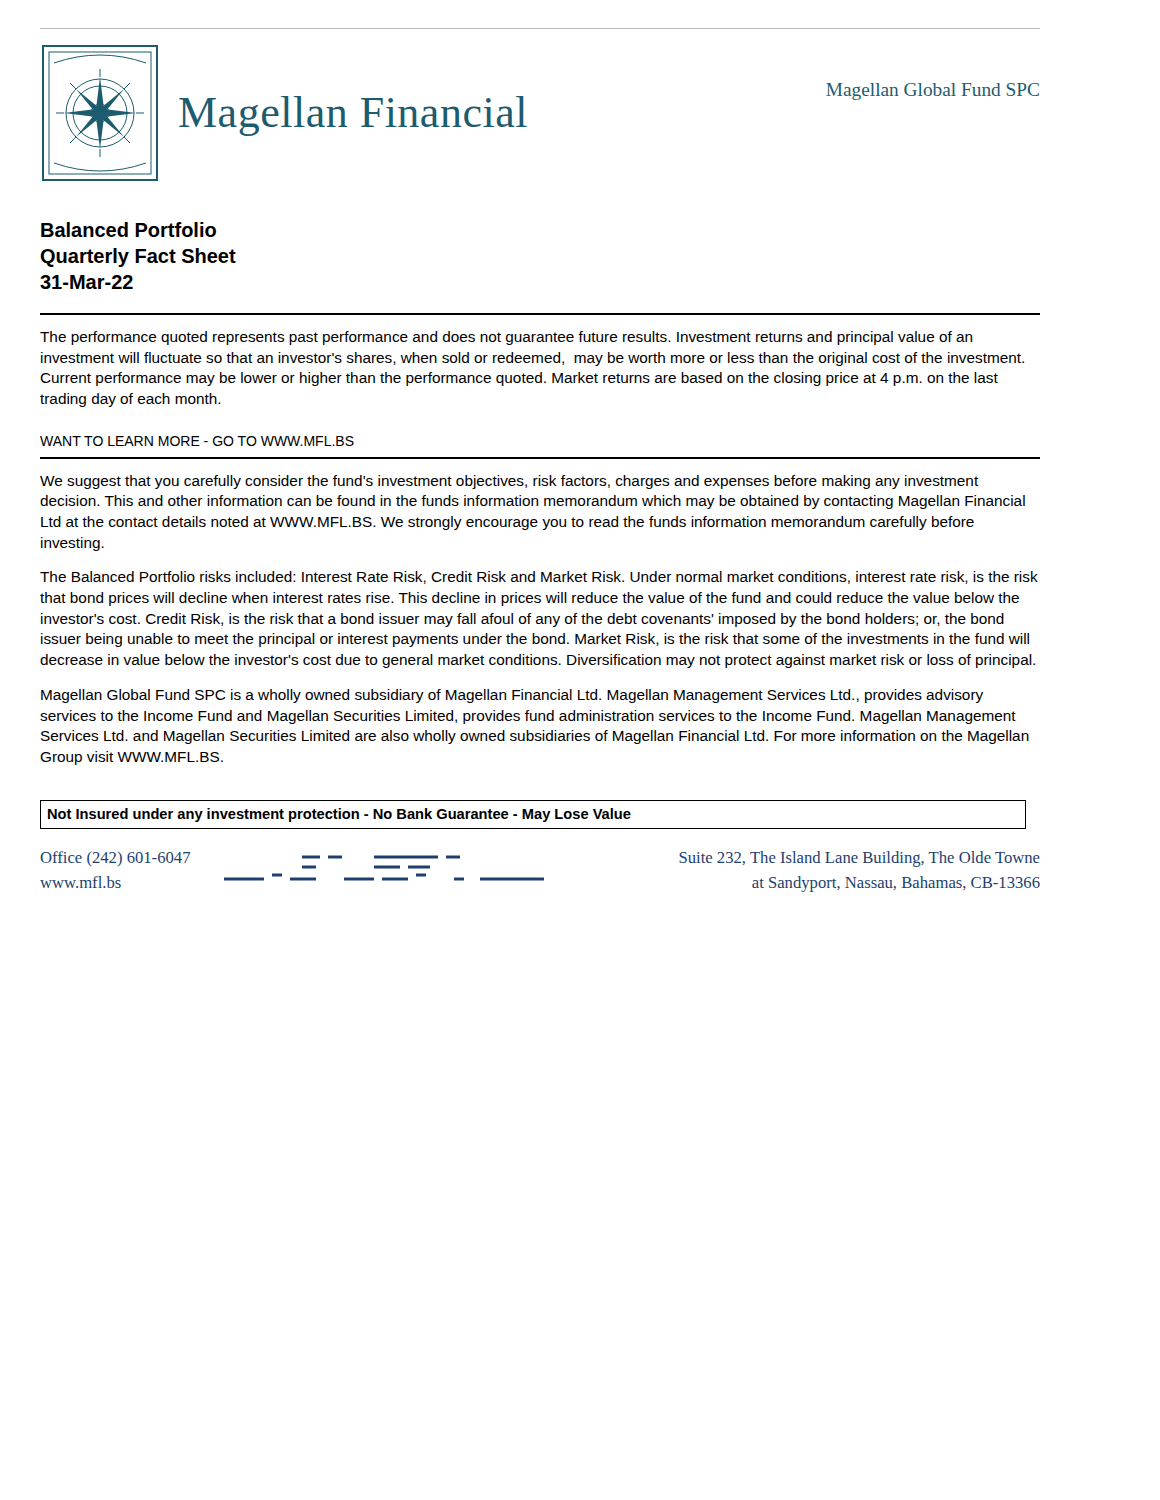Magellan Financial
Magellan Global Fund SPC
Balanced Portfolio
Quarterly Fact Sheet
31-Mar-22
The performance quoted represents past performance and does not guarantee future results. Investment returns and principal value of an investment will fluctuate so that an investor's shares, when sold or redeemed, may be worth more or less than the original cost of the investment. Current performance may be lower or higher than the performance quoted. Market returns are based on the closing price at 4 p.m. on the last trading day of each month.
WANT TO LEARN MORE - GO TO WWW.MFL.BS
We suggest that you carefully consider the fund's investment objectives, risk factors, charges and expenses before making any investment decision. This and other information can be found in the funds information memorandum which may be obtained by contacting Magellan Financial Ltd at the contact details noted at WWW.MFL.BS. We strongly encourage you to read the funds information memorandum carefully before investing.
The Balanced Portfolio risks included: Interest Rate Risk, Credit Risk and Market Risk. Under normal market conditions, interest rate risk, is the risk that bond prices will decline when interest rates rise. This decline in prices will reduce the value of the fund and could reduce the value below the investor's cost. Credit Risk, is the risk that a bond issuer may fall afoul of any of the debt covenants' imposed by the bond holders; or, the bond issuer being unable to meet the principal or interest payments under the bond. Market Risk, is the risk that some of the investments in the fund will decrease in value below the investor's cost due to general market conditions. Diversification may not protect against market risk or loss of principal.
Magellan Global Fund SPC is a wholly owned subsidiary of Magellan Financial Ltd. Magellan Management Services Ltd., provides advisory services to the Income Fund and Magellan Securities Limited, provides fund administration services to the Income Fund. Magellan Management Services Ltd. and Magellan Securities Limited are also wholly owned subsidiaries of Magellan Financial Ltd. For more information on the Magellan Group visit WWW.MFL.BS.
Not Insured under any investment protection - No Bank Guarantee - May Lose Value
Office (242) 601-6047
www.mfl.bs
Suite 232, The Island Lane Building, The Olde Towne
at Sandyport, Nassau, Bahamas, CB-13366